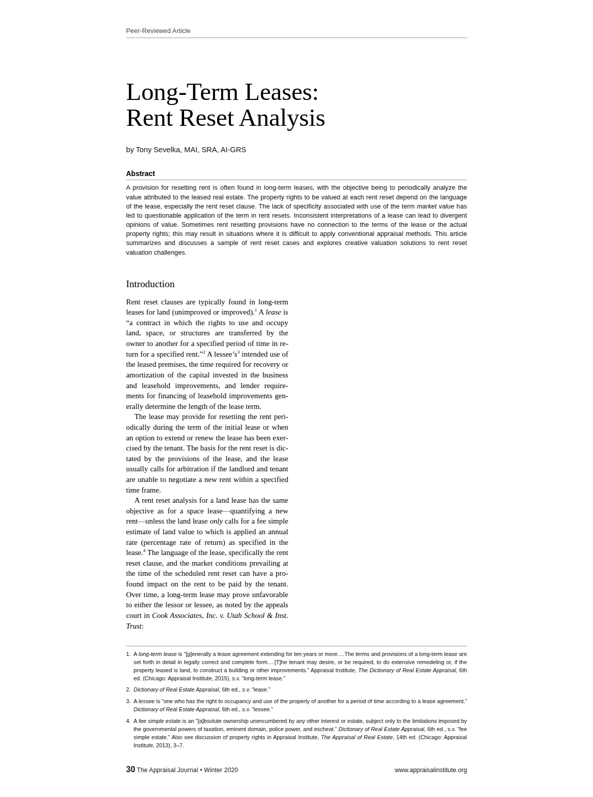Peer-Reviewed Article
Long-Term Leases:
Rent Reset Analysis
by Tony Sevelka, MAI, SRA, AI-GRS
Abstract
A provision for resetting rent is often found in long-term leases, with the objective being to periodically analyze the value attributed to the leased real estate. The property rights to be valued at each rent reset depend on the language of the lease, especially the rent reset clause. The lack of specificity associated with use of the term market value has led to questionable application of the term in rent resets. Inconsistent interpretations of a lease can lead to divergent opinions of value. Sometimes rent resetting provisions have no connection to the terms of the lease or the actual property rights; this may result in situations where it is difficult to apply conventional appraisal methods. This article summarizes and discusses a sample of rent reset cases and explores creative valuation solutions to rent reset valuation challenges.
Introduction
Rent reset clauses are typically found in long-term leases for land (unimproved or improved).1 A lease is “a contract in which the rights to use and occupy land, space, or structures are transferred by the owner to another for a specified period of time in return for a specified rent.”2 A lessee’s3 intended use of the leased premises, the time required for recovery or amortization of the capital invested in the business and leasehold improvements, and lender requirements for financing of leasehold improvements generally determine the length of the lease term.
The lease may provide for resetting the rent periodically during the term of the initial lease or when an option to extend or renew the lease has been exercised by the tenant. The basis for the rent reset is dictated by the provisions of the lease, and the lease usually calls for arbitration if the landlord and tenant are unable to negotiate a new rent within a specified time frame.
A rent reset analysis for a land lease has the same objective as for a space lease—quantifying a new rent—unless the land lease only calls for a fee simple estimate of land value to which is applied an annual rate (percentage rate of return) as specified in the lease.4 The language of the lease, specifically the rent reset clause, and the market conditions prevailing at the time of the scheduled rent reset can have a profound impact on the rent to be paid by the tenant. Over time, a long-term lease may prove unfavorable to either the lessor or lessee, as noted by the appeals court in Cook Associates, Inc. v. Utah School & Inst. Trust:
A long-term lease is “[g]enerally a lease agreement extending for ten years or more….The terms and provisions of a long-term lease are set forth in detail in legally correct and complete form….[T]he tenant may desire, or be required, to do extensive remodeling or, if the property leased is land, to construct a building or other improvements.” Appraisal Institute, The Dictionary of Real Estate Appraisal, 6th ed. (Chicago: Appraisal Institute, 2015), s.v. “long-term lease.”
Dictionary of Real Estate Appraisal, 6th ed., s.v. “lease.”
A lessee is “one who has the right to occupancy and use of the property of another for a period of time according to a lease agreement.” Dictionary of Real Estate Appraisal, 6th ed., s.v. “lessee.”
A fee simple estate is an “[a]bsolute ownership unencumbered by any other interest or estate, subject only to the limitations imposed by the governmental powers of taxation, eminent domain, police power, and escheat.” Dictionary of Real Estate Appraisal, 6th ed., s.v. “fee simple estate.” Also see discussion of property rights in Appraisal Institute, The Appraisal of Real Estate, 14th ed. (Chicago: Appraisal Institute, 2013), 3–7.
30 The Appraisal Journal • Winter 2020
www.appraisalinstitute.org